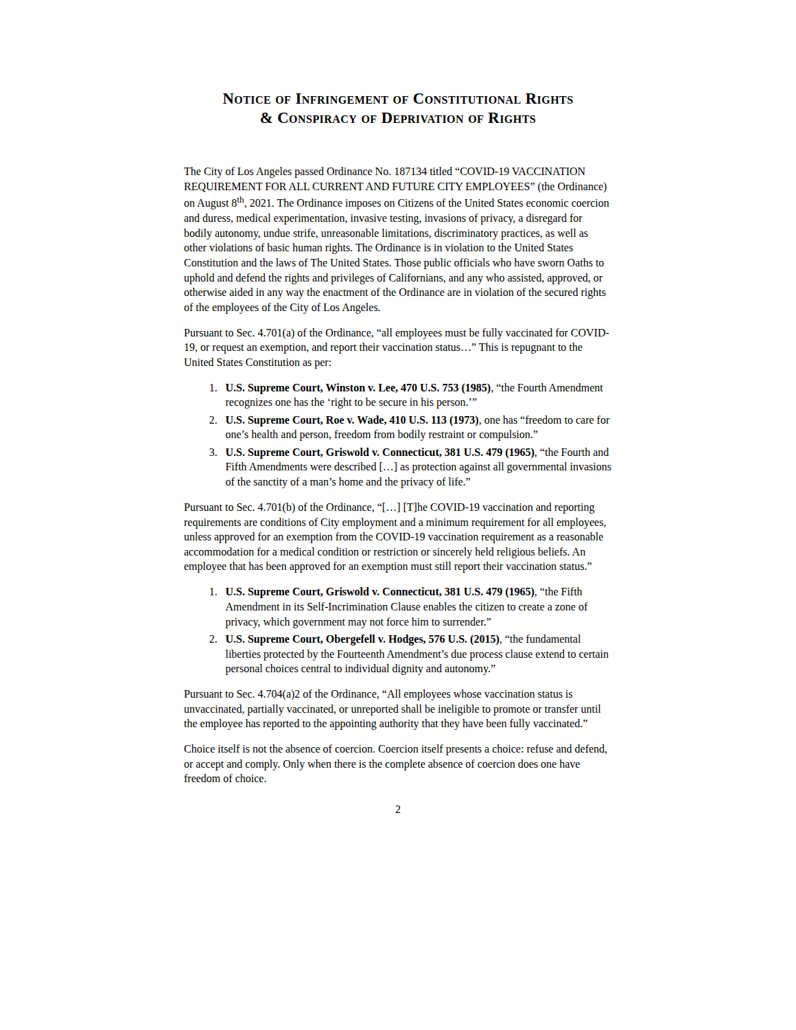Notice of Infringement of Constitutional Rights
& Conspiracy of Deprivation of Rights
The City of Los Angeles passed Ordinance No. 187134 titled “COVID-19 VACCINATION REQUIREMENT FOR ALL CURRENT AND FUTURE CITY EMPLOYEES” (the Ordinance) on August 8th, 2021. The Ordinance imposes on Citizens of the United States economic coercion and duress, medical experimentation, invasive testing, invasions of privacy, a disregard for bodily autonomy, undue strife, unreasonable limitations, discriminatory practices, as well as other violations of basic human rights. The Ordinance is in violation to the United States Constitution and the laws of The United States. Those public officials who have sworn Oaths to uphold and defend the rights and privileges of Californians, and any who assisted, approved, or otherwise aided in any way the enactment of the Ordinance are in violation of the secured rights of the employees of the City of Los Angeles.
Pursuant to Sec. 4.701(a) of the Ordinance, “all employees must be fully vaccinated for COVID-19, or request an exemption, and report their vaccination status…” This is repugnant to the United States Constitution as per:
U.S. Supreme Court, Winston v. Lee, 470 U.S. 753 (1985), “the Fourth Amendment recognizes one has the ‘right to be secure in his person.’”
U.S. Supreme Court, Roe v. Wade, 410 U.S. 113 (1973), one has “freedom to care for one’s health and person, freedom from bodily restraint or compulsion.”
U.S. Supreme Court, Griswold v. Connecticut, 381 U.S. 479 (1965), “the Fourth and Fifth Amendments were described […] as protection against all governmental invasions of the sanctity of a man’s home and the privacy of life.”
Pursuant to Sec. 4.701(b) of the Ordinance, “[…] [T]he COVID-19 vaccination and reporting requirements are conditions of City employment and a minimum requirement for all employees, unless approved for an exemption from the COVID-19 vaccination requirement as a reasonable accommodation for a medical condition or restriction or sincerely held religious beliefs. An employee that has been approved for an exemption must still report their vaccination status.”
U.S. Supreme Court, Griswold v. Connecticut, 381 U.S. 479 (1965), “the Fifth Amendment in its Self-Incrimination Clause enables the citizen to create a zone of privacy, which government may not force him to surrender.”
U.S. Supreme Court, Obergefell v. Hodges, 576 U.S. (2015), “the fundamental liberties protected by the Fourteenth Amendment’s due process clause extend to certain personal choices central to individual dignity and autonomy.”
Pursuant to Sec. 4.704(a)2 of the Ordinance, “All employees whose vaccination status is unvaccinated, partially vaccinated, or unreported shall be ineligible to promote or transfer until the employee has reported to the appointing authority that they have been fully vaccinated.”
Choice itself is not the absence of coercion. Coercion itself presents a choice: refuse and defend, or accept and comply. Only when there is the complete absence of coercion does one have freedom of choice.
2